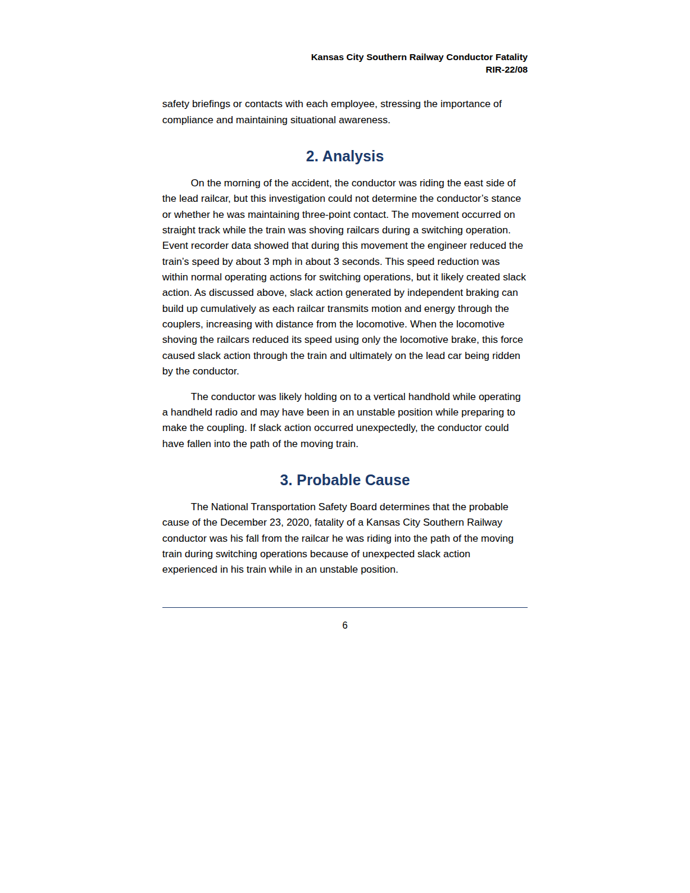Kansas City Southern Railway Conductor Fatality
RIR-22/08
safety briefings or contacts with each employee, stressing the importance of compliance and maintaining situational awareness.
2. Analysis
On the morning of the accident, the conductor was riding the east side of the lead railcar, but this investigation could not determine the conductor’s stance or whether he was maintaining three-point contact. The movement occurred on straight track while the train was shoving railcars during a switching operation. Event recorder data showed that during this movement the engineer reduced the train’s speed by about 3 mph in about 3 seconds. This speed reduction was within normal operating actions for switching operations, but it likely created slack action. As discussed above, slack action generated by independent braking can build up cumulatively as each railcar transmits motion and energy through the couplers, increasing with distance from the locomotive. When the locomotive shoving the railcars reduced its speed using only the locomotive brake, this force caused slack action through the train and ultimately on the lead car being ridden by the conductor.
The conductor was likely holding on to a vertical handhold while operating a handheld radio and may have been in an unstable position while preparing to make the coupling. If slack action occurred unexpectedly, the conductor could have fallen into the path of the moving train.
3. Probable Cause
The National Transportation Safety Board determines that the probable cause of the December 23, 2020, fatality of a Kansas City Southern Railway conductor was his fall from the railcar he was riding into the path of the moving train during switching operations because of unexpected slack action experienced in his train while in an unstable position.
6